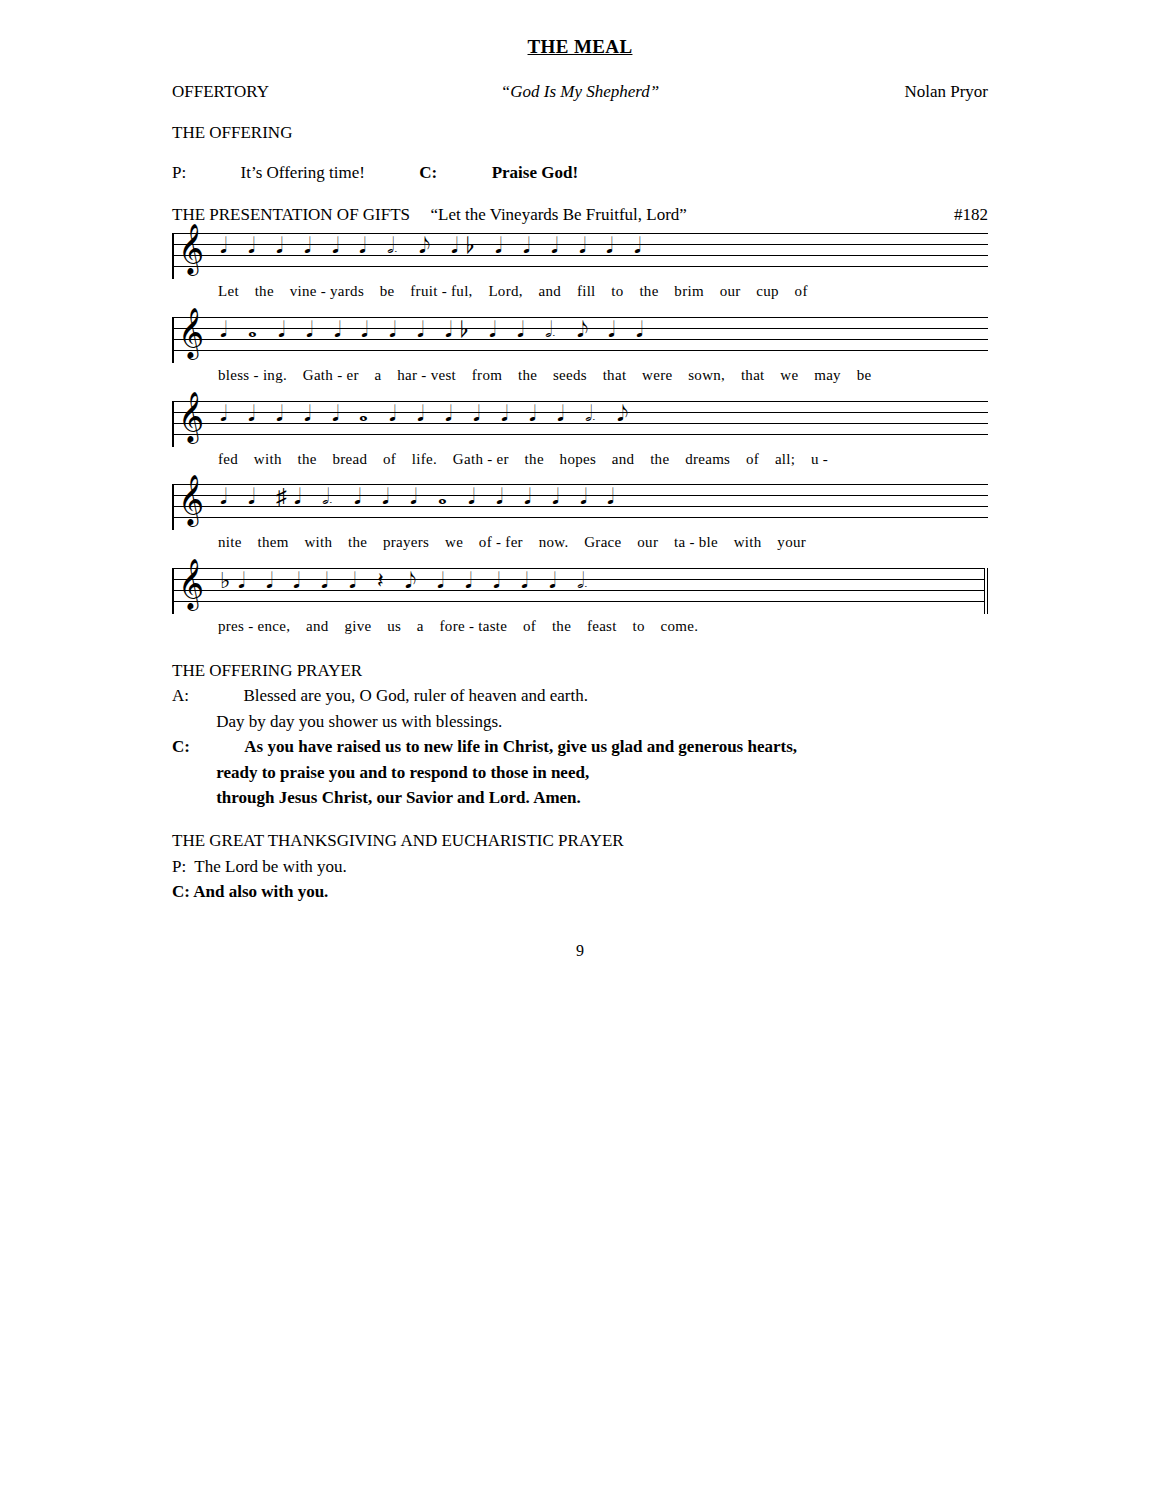THE MEAL
OFFERTORY
“God Is My Shepherd”
Nolan Pryor
THE OFFERING
P: It’s Offering time! C: Praise God!
THE PRESENTATION OF GIFTS
“Let the Vineyards Be Fruitful, Lord”
#182
𝄞 𝅘𝅥 𝅘𝅥 𝅘𝅥 𝅘𝅥 𝅘𝅥 𝅘𝅥 𝅗𝅥𝅭 𝅘𝅥𝅮 𝅘𝅥♭ 𝅘𝅥 𝅘𝅥 𝅘𝅥 𝅘𝅥 𝅘𝅥 𝅘𝅥
Let the vine - yards be fruit - ful, Lord, and fill to the brim our cup of
𝄞 𝅘𝅥 𝅝 𝅘𝅥 𝅘𝅥 𝅘𝅥 𝅘𝅥 𝅘𝅥 𝅘𝅥 𝅘𝅥♭ 𝅘𝅥 𝅘𝅥 𝅗𝅥𝅭 𝅘𝅥𝅮 𝅘𝅥 𝅘𝅥
bless - ing. Gath - er ahar - vest from the seeds that were sown, that we may be
𝄞 𝅘𝅥 𝅘𝅥 𝅘𝅥 𝅘𝅥 𝅘𝅥 𝅝 𝅘𝅥 𝅘𝅥 𝅘𝅥 𝅘𝅥 𝅘𝅥 𝅘𝅥 𝅘𝅥 𝅗𝅥𝅭 𝅘𝅥𝅮
fed with the bread of life. Gath - er the hopes and the dreams of all; u -
𝄞 𝅘𝅥 𝅘𝅥 ♯𝅘𝅥 𝅗𝅥𝅭 𝅘𝅥 𝅘𝅥 𝅘𝅥 𝅝 𝅘𝅥 𝅘𝅥 𝅘𝅥 𝅘𝅥 𝅘𝅥 𝅘𝅥
nite them with the prayers we of - fer now. Grace our ta - ble with your
𝄞 ♭𝅘𝅥 𝅘𝅥 𝅘𝅥 𝅘𝅥 𝅘𝅥 𝄽 𝅘𝅥𝅮 𝅘𝅥 𝅘𝅥 𝅘𝅥 𝅘𝅥 𝅘𝅥 𝅗𝅥𝅭
pres - ence, and give us afore - taste of the feast to come.
THE OFFERING PRAYER
A: Blessed are you, O God, ruler of heaven and earth.
Day by day you shower us with blessings.
C: As you have raised us to new life in Christ, give us glad and generous hearts,
ready to praise you and to respond to those in need,
through Jesus Christ, our Savior and Lord. Amen.
THE GREAT THANKSGIVING AND EUCHARISTIC PRAYER
P: The Lord be with you.
C: And also with you.
9